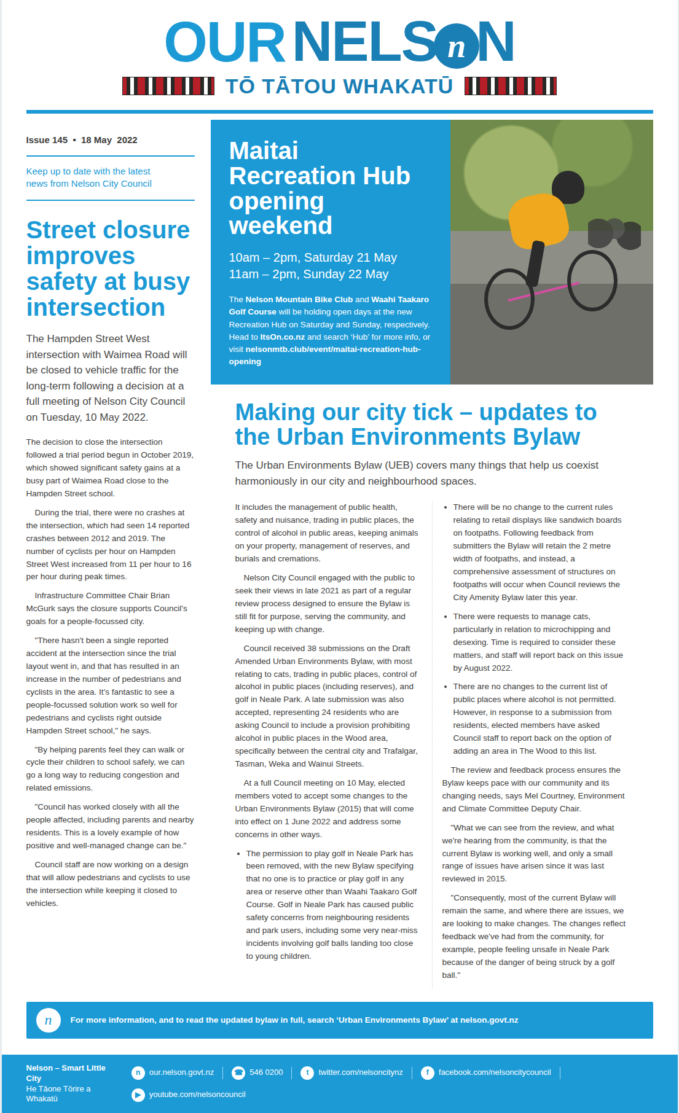OUR NELSn N
TŌ TĀTOU WHAKATŪ
Issue 145 • 18 May 2022
Keep up to date with the latest
news from Nelson City Council
Street closure improves safety at busy intersection
The Hampden Street West intersection with Waimea Road will be closed to vehicle traffic for the long-term following a decision at a full meeting of Nelson City Council on Tuesday, 10 May 2022.
The decision to close the intersection followed a trial period begun in October 2019, which showed significant safety gains at a busy part of Waimea Road close to the Hampden Street school.
During the trial, there were no crashes at the intersection, which had seen 14 reported crashes between 2012 and 2019. The number of cyclists per hour on Hampden Street West increased from 11 per hour to 16 per hour during peak times.
Infrastructure Committee Chair Brian McGurk says the closure supports Council's goals for a people-focussed city.
"There hasn't been a single reported accident at the intersection since the trial layout went in, and that has resulted in an increase in the number of pedestrians and cyclists in the area. It's fantastic to see a people-focussed solution work so well for pedestrians and cyclists right outside Hampden Street school," he says.
"By helping parents feel they can walk or cycle their children to school safely, we can go a long way to reducing congestion and related emissions.
"Council has worked closely with all the people affected, including parents and nearby residents. This is a lovely example of how positive and well-managed change can be."
Council staff are now working on a design that will allow pedestrians and cyclists to use the intersection while keeping it closed to vehicles.
Maitai
Recreation Hub
opening weekend
10am – 2pm, Saturday 21 May
11am – 2pm, Sunday 22 May
The Nelson Mountain Bike Club and Waahi Taakaro Golf Course will be holding open days at the new Recreation Hub on Saturday and Sunday, respectively. Head to ItsOn.co.nz and search ‘Hub’ for more info, or visit nelsonmtb.club/event/maitai-recreation-hub-opening
Making our city tick – updates to the Urban Environments Bylaw
The Urban Environments Bylaw (UEB) covers many things that help us coexist harmoniously in our city and neighbourhood spaces.
It includes the management of public health, safety and nuisance, trading in public places, the control of alcohol in public areas, keeping animals on your property, management of reserves, and burials and cremations.
Nelson City Council engaged with the public to seek their views in late 2021 as part of a regular review process designed to ensure the Bylaw is still fit for purpose, serving the community, and keeping up with change.
Council received 38 submissions on the Draft Amended Urban Environments Bylaw, with most relating to cats, trading in public places, control of alcohol in public places (including reserves), and golf in Neale Park. A late submission was also accepted, representing 24 residents who are asking Council to include a provision prohibiting alcohol in public places in the Wood area, specifically between the central city and Trafalgar, Tasman, Weka and Wainui Streets.
At a full Council meeting on 10 May, elected members voted to accept some changes to the Urban Environments Bylaw (2015) that will come into effect on 1 June 2022 and address some concerns in other ways.
The permission to play golf in Neale Park has been removed, with the new Bylaw specifying that no one is to practice or play golf in any area or reserve other than Waahi Taakaro Golf Course. Golf in Neale Park has caused public safety concerns from neighbouring residents and park users, including some very near-miss incidents involving golf balls landing too close to young children.
There will be no change to the current rules relating to retail displays like sandwich boards on footpaths. Following feedback from submitters the Bylaw will retain the 2 metre width of footpaths, and instead, a comprehensive assessment of structures on footpaths will occur when Council reviews the City Amenity Bylaw later this year.
There were requests to manage cats, particularly in relation to microchipping and desexing. Time is required to consider these matters, and staff will report back on this issue by August 2022.
There are no changes to the current list of public places where alcohol is not permitted. However, in response to a submission from residents, elected members have asked Council staff to report back on the option of adding an area in The Wood to this list.
The review and feedback process ensures the Bylaw keeps pace with our community and its changing needs, says Mel Courtney, Environment and Climate Committee Deputy Chair.
"What we can see from the review, and what we're hearing from the community, is that the current Bylaw is working well, and only a small range of issues have arisen since it was last reviewed in 2015.
"Consequently, most of the current Bylaw will remain the same, and where there are issues, we are looking to make changes. The changes reflect feedback we've had from the community, for example, people feeling unsafe in Neale Park because of the danger of being struck by a golf ball."
n
For more information, and to read the updated bylaw in full, search ‘Urban Environments Bylaw’ at nelson.govt.nz
Nelson – Smart Little CityHe Tāone Tōrire a Whakatū
nour.nelson.govt.nz ☎546 0200 ttwitter.com/nelsoncitynz ffacebook.com/nelsoncitycouncil ▶youtube.com/nelsoncouncil